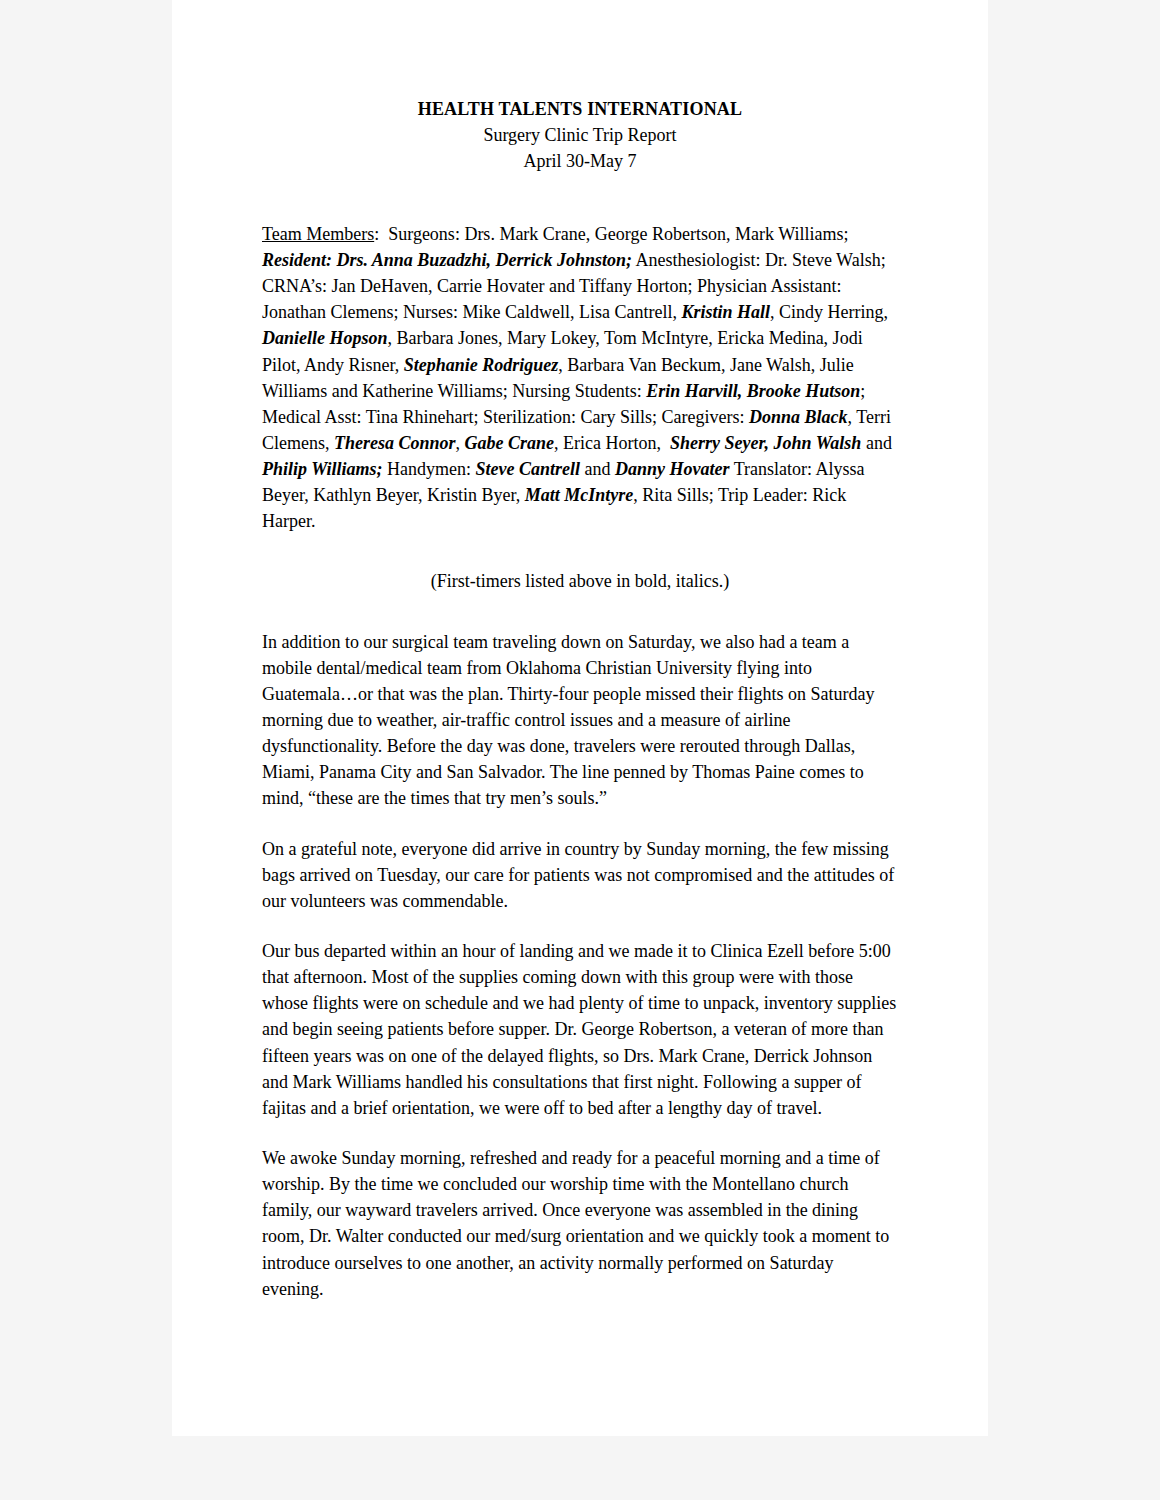HEALTH TALENTS INTERNATIONAL Surgery Clinic Trip Report April 30-May 7
Team Members: Surgeons: Drs. Mark Crane, George Robertson, Mark Williams; Resident: Drs. Anna Buzadzhi, Derrick Johnston; Anesthesiologist: Dr. Steve Walsh; CRNA’s: Jan DeHaven, Carrie Hovater and Tiffany Horton; Physician Assistant: Jonathan Clemens; Nurses: Mike Caldwell, Lisa Cantrell, Kristin Hall, Cindy Herring, Danielle Hopson, Barbara Jones, Mary Lokey, Tom McIntyre, Ericka Medina, Jodi Pilot, Andy Risner, Stephanie Rodriguez, Barbara Van Beckum, Jane Walsh, Julie Williams and Katherine Williams; Nursing Students: Erin Harvill, Brooke Hutson; Medical Asst: Tina Rhinehart; Sterilization: Cary Sills; Caregivers: Donna Black, Terri Clemens, Theresa Connor, Gabe Crane, Erica Horton, Sherry Seyer, John Walsh and Philip Williams; Handymen: Steve Cantrell and Danny Hovater Translator: Alyssa Beyer, Kathlyn Beyer, Kristin Byer, Matt McIntyre, Rita Sills; Trip Leader: Rick Harper.
(First-timers listed above in bold, italics.)
In addition to our surgical team traveling down on Saturday, we also had a team a mobile dental/medical team from Oklahoma Christian University flying into Guatemala…or that was the plan. Thirty-four people missed their flights on Saturday morning due to weather, air-traffic control issues and a measure of airline dysfunctionality. Before the day was done, travelers were rerouted through Dallas, Miami, Panama City and San Salvador. The line penned by Thomas Paine comes to mind, “these are the times that try men’s souls.”
On a grateful note, everyone did arrive in country by Sunday morning, the few missing bags arrived on Tuesday, our care for patients was not compromised and the attitudes of our volunteers was commendable.
Our bus departed within an hour of landing and we made it to Clinica Ezell before 5:00 that afternoon. Most of the supplies coming down with this group were with those whose flights were on schedule and we had plenty of time to unpack, inventory supplies and begin seeing patients before supper. Dr. George Robertson, a veteran of more than fifteen years was on one of the delayed flights, so Drs. Mark Crane, Derrick Johnson and Mark Williams handled his consultations that first night. Following a supper of fajitas and a brief orientation, we were off to bed after a lengthy day of travel.
We awoke Sunday morning, refreshed and ready for a peaceful morning and a time of worship. By the time we concluded our worship time with the Montellano church family, our wayward travelers arrived. Once everyone was assembled in the dining room, Dr. Walter conducted our med/surg orientation and we quickly took a moment to introduce ourselves to one another, an activity normally performed on Saturday evening.